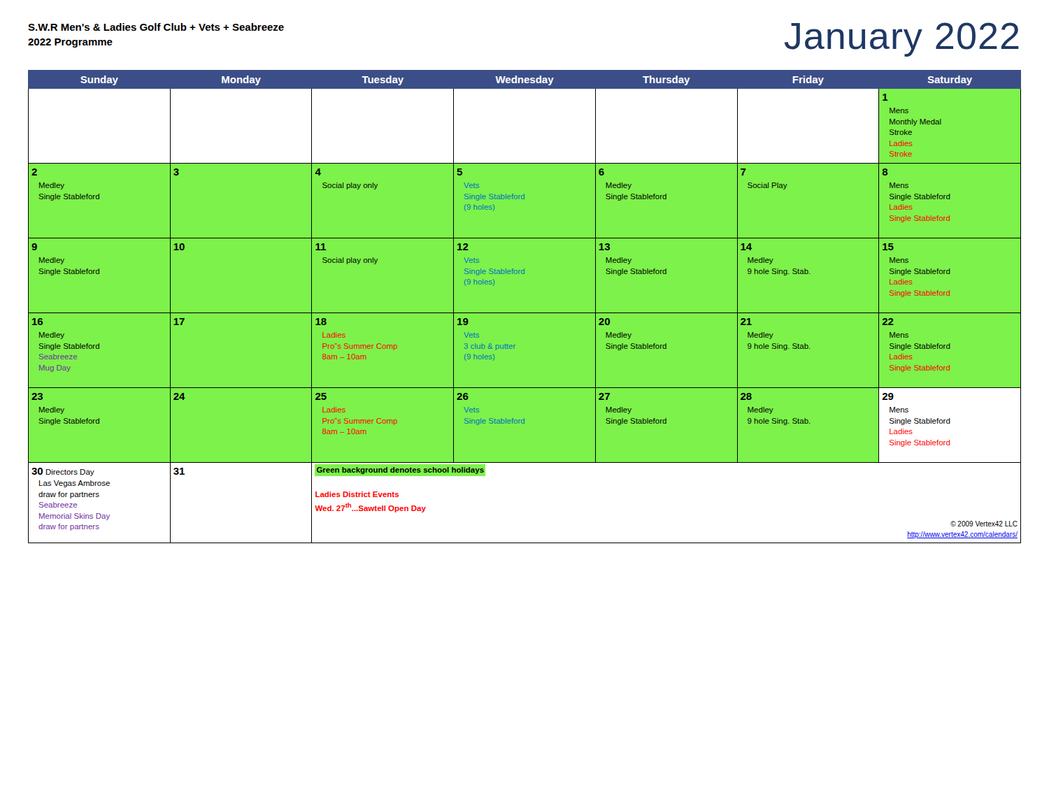S.W.R Men's & Ladies Golf Club + Vets + Seabreeze
2022 Programme
January 2022
| Sunday | Monday | Tuesday | Wednesday | Thursday | Friday | Saturday |
| --- | --- | --- | --- | --- | --- | --- |
| | | | | | | 1 Mens Monthly Medal Stroke Ladies Stroke |
| 2 Medley Single Stableford | 3 | 4 Social play only | 5 Vets Single Stableford (9 holes) | 6 Medley Single Stableford | 7 Social Play | 8 Mens Single Stableford Ladies Single Stableford |
| 9 Medley Single Stableford | 10 | 11 Social play only | 12 Vets Single Stableford (9 holes) | 13 Medley Single Stableford | 14 Medley 9 hole Sing. Stab. | 15 Mens Single Stableford Ladies Single Stableford |
| 16 Medley Single Stableford Seabreeze Mug Day | 17 | 18 Ladies Pro”s Summer Comp 8am – 10am | 19 Vets 3 club & putter (9 holes) | 20 Medley Single Stableford | 21 Medley 9 hole Sing. Stab. | 22 Mens Single Stableford Ladies Single Stableford |
| 23 Medley Single Stableford | 24 | 25 Ladies Pro”s Summer Comp 8am – 10am | 26 Vets Single Stableford | 27 Medley Single Stableford | 28 Medley 9 hole Sing. Stab. | 29 Mens Single Stableford Ladies Single Stableford |
| 30 Directors Day Las Vegas Ambrose draw for partners Seabreeze Memorial Skins Day draw for partners | 31 | Green background denotes school holidays Ladies District Events Wed. 27 th ...Sawtell Open Day © 2009 Vertex42 LLC http://www.vertex42.com/calendars/ |